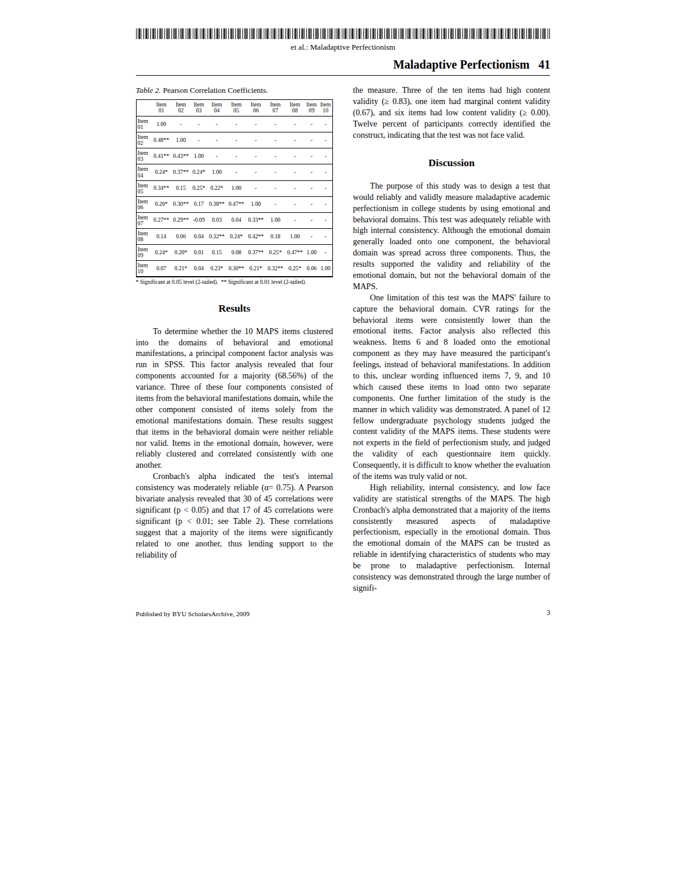et al.: Maladaptive Perfectionism
Maladaptive Perfectionism 41
Table 2. Pearson Correlation Coefficients.
| | Item 01 | Item 02 | Item 03 | Item 04 | Item 05 | Item 06 | Item 07 | Item 08 | Item 09 | Item 10 |
| --- | --- | --- | --- | --- | --- | --- | --- | --- | --- | --- |
| Item 01 | 1.00 | - | - | - | - | - | - | - | - | - |
| Item 02 | 0.48** | 1.00 | - | - | - | - | - | - | - | - |
| Item 03 | 0.41** | 0.43** | 1.00 | - | - | - | - | - | - | - |
| Item 04 | 0.24* | 0.37** | 0.24* | 1.00 | - | - | - | - | - | - |
| Item 05 | 0.34** | 0.15 | 0.25* | 0.22* | 1.00 | - | - | - | - | - |
| Item 06 | 0.26* | 0.30** | 0.17 | 0.38** | 0.47** | 1.00 | - | - | - | - |
| Item 07 | 0.27** | 0.29** | -0.09 | 0.03 | 0.04 | 0.33** | 1.00 | - | - | - |
| Item 08 | 0.14 | 0.06 | 0.04 | 0.32** | 0.24* | 0.42** | 0.18 | 1.00 | - | - |
| Item 09 | 0.24* | 0.20* | 0.01 | 0.15 | 0.08 | 0.37** | 0.25* | 0.47** | 1.00 | - |
| Item 10 | 0.07 | 0.21* | 0.04 | 0.23* | 0.30** | 0.21* | 0.32** | 0.25* | 0.06 | 1.00 |
* Significant at 0.05 level (2-tailed). ** Significant at 0.01 level (2-tailed).
Results
To determine whether the 10 MAPS items clustered into the domains of behavioral and emotional manifestations, a principal component factor analysis was run in SPSS. This factor analysis revealed that four components accounted for a majority (68.56%) of the variance. Three of these four components consisted of items from the behavioral manifestations domain, while the other component consisted of items solely from the emotional manifestations domain. These results suggest that items in the behavioral domain were neither reliable nor valid. Items in the emotional domain, however, were reliably clustered and correlated consistently with one another.
Cronbach's alpha indicated the test's internal consistency was moderately reliable (α= 0.75). A Pearson bivariate analysis revealed that 30 of 45 correlations were significant (p < 0.05) and that 17 of 45 correlations were significant (p < 0.01; see Table 2). These correlations suggest that a majority of the items were significantly related to one another, thus lending support to the reliability of
the measure. Three of the ten items had high content validity (≥ 0.83), one item had marginal content validity (0.67), and six items had low content validity (≥ 0.00). Twelve percent of participants correctly identified the construct, indicating that the test was not face valid.
Discussion
The purpose of this study was to design a test that would reliably and validly measure maladaptive academic perfectionism in college students by using emotional and behavioral domains. This test was adequately reliable with high internal consistency. Although the emotional domain generally loaded onto one component, the behavioral domain was spread across three components. Thus, the results supported the validity and reliability of the emotional domain, but not the behavioral domain of the MAPS.
One limitation of this test was the MAPS' failure to capture the behavioral domain. CVR ratings for the behavioral items were consistently lower than the emotional items. Factor analysis also reflected this weakness. Items 6 and 8 loaded onto the emotional component as they may have measured the participant's feelings, instead of behavioral manifestations. In addition to this, unclear wording influenced items 7, 9, and 10 which caused these items to load onto two separate components. One further limitation of the study is the manner in which validity was demonstrated. A panel of 12 fellow undergraduate psychology students judged the content validity of the MAPS items. These students were not experts in the field of perfectionism study, and judged the validity of each questionnaire item quickly. Consequently, it is difficult to know whether the evaluation of the items was truly valid or not.
High reliability, internal consistency, and low face validity are statistical strengths of the MAPS. The high Cronbach's alpha demonstrated that a majority of the items consistently measured aspects of maladaptive perfectionism, especially in the emotional domain. Thus the emotional domain of the MAPS can be trusted as reliable in identifying characteristics of students who may be prone to maladaptive perfectionism. Internal consistency was demonstrated through the large number of signifi-
Published by BYU ScholarsArchive, 2009
3